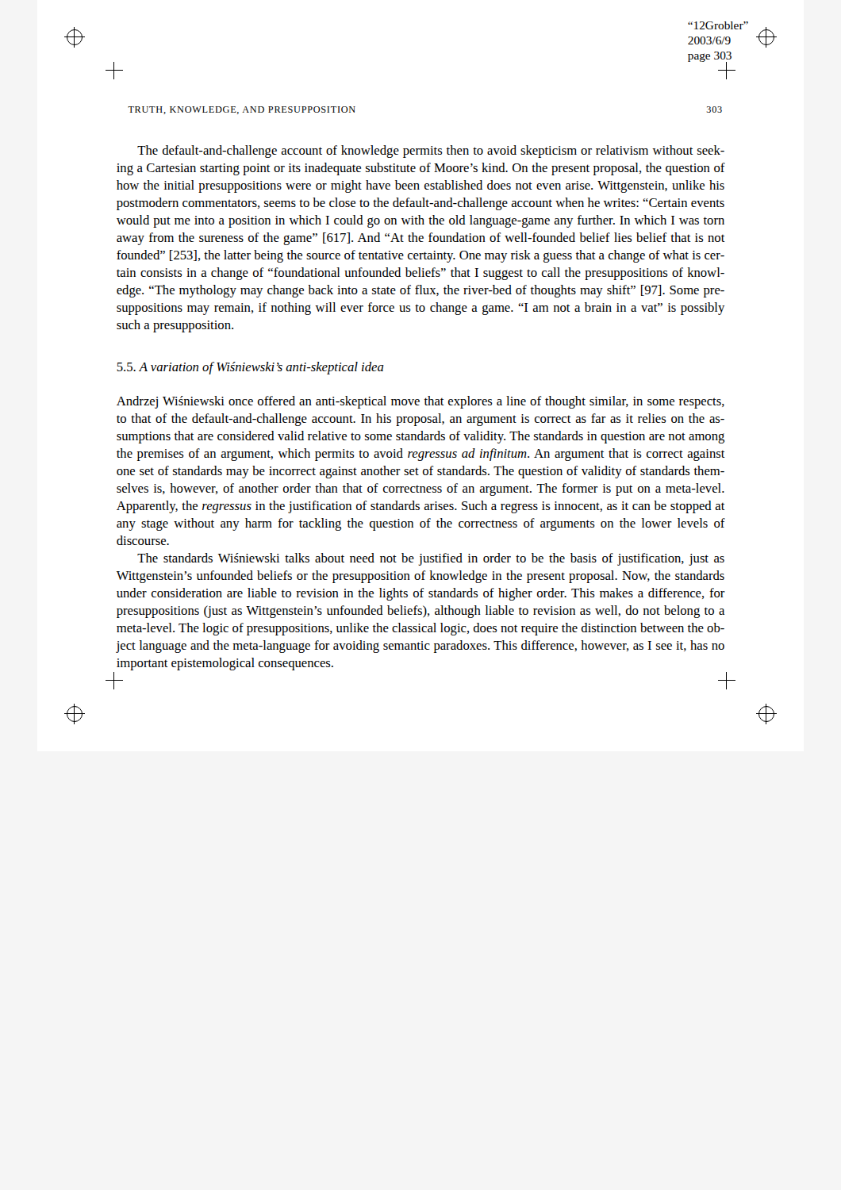“12Grobler”
2003/6/9
page 303
TRUTH, KNOWLEDGE, AND PRESUPPOSITION 303
The default-and-challenge account of knowledge permits then to avoid skepticism or relativism without seeking a Cartesian starting point or its inadequate substitute of Moore’s kind. On the present proposal, the question of how the initial presuppositions were or might have been established does not even arise. Wittgenstein, unlike his postmodern commentators, seems to be close to the default-and-challenge account when he writes: “Certain events would put me into a position in which I could go on with the old language-game any further. In which I was torn away from the sureness of the game” [617]. And “At the foundation of well-founded belief lies belief that is not founded” [253], the latter being the source of tentative certainty. One may risk a guess that a change of what is certain consists in a change of “foundational unfounded beliefs” that I suggest to call the presuppositions of knowledge. “The mythology may change back into a state of flux, the river-bed of thoughts may shift” [97]. Some presuppositions may remain, if nothing will ever force us to change a game. “I am not a brain in a vat” is possibly such a presupposition.
5.5. A variation of Wiśniewski’s anti-skeptical idea
Andrzej Wiśniewski once offered an anti-skeptical move that explores a line of thought similar, in some respects, to that of the default-and-challenge account. In his proposal, an argument is correct as far as it relies on the assumptions that are considered valid relative to some standards of validity. The standards in question are not among the premises of an argument, which permits to avoid regressus ad infinitum. An argument that is correct against one set of standards may be incorrect against another set of standards. The question of validity of standards themselves is, however, of another order than that of correctness of an argument. The former is put on a meta-level. Apparently, the regressus in the justification of standards arises. Such a regress is innocent, as it can be stopped at any stage without any harm for tackling the question of the correctness of arguments on the lower levels of discourse.
The standards Wiśniewski talks about need not be justified in order to be the basis of justification, just as Wittgenstein’s unfounded beliefs or the presupposition of knowledge in the present proposal. Now, the standards under consideration are liable to revision in the lights of standards of higher order. This makes a difference, for presuppositions (just as Wittgenstein’s unfounded beliefs), although liable to revision as well, do not belong to a meta-level. The logic of presuppositions, unlike the classical logic, does not require the distinction between the object language and the meta-language for avoiding semantic paradoxes. This difference, however, as I see it, has no important epistemological consequences.